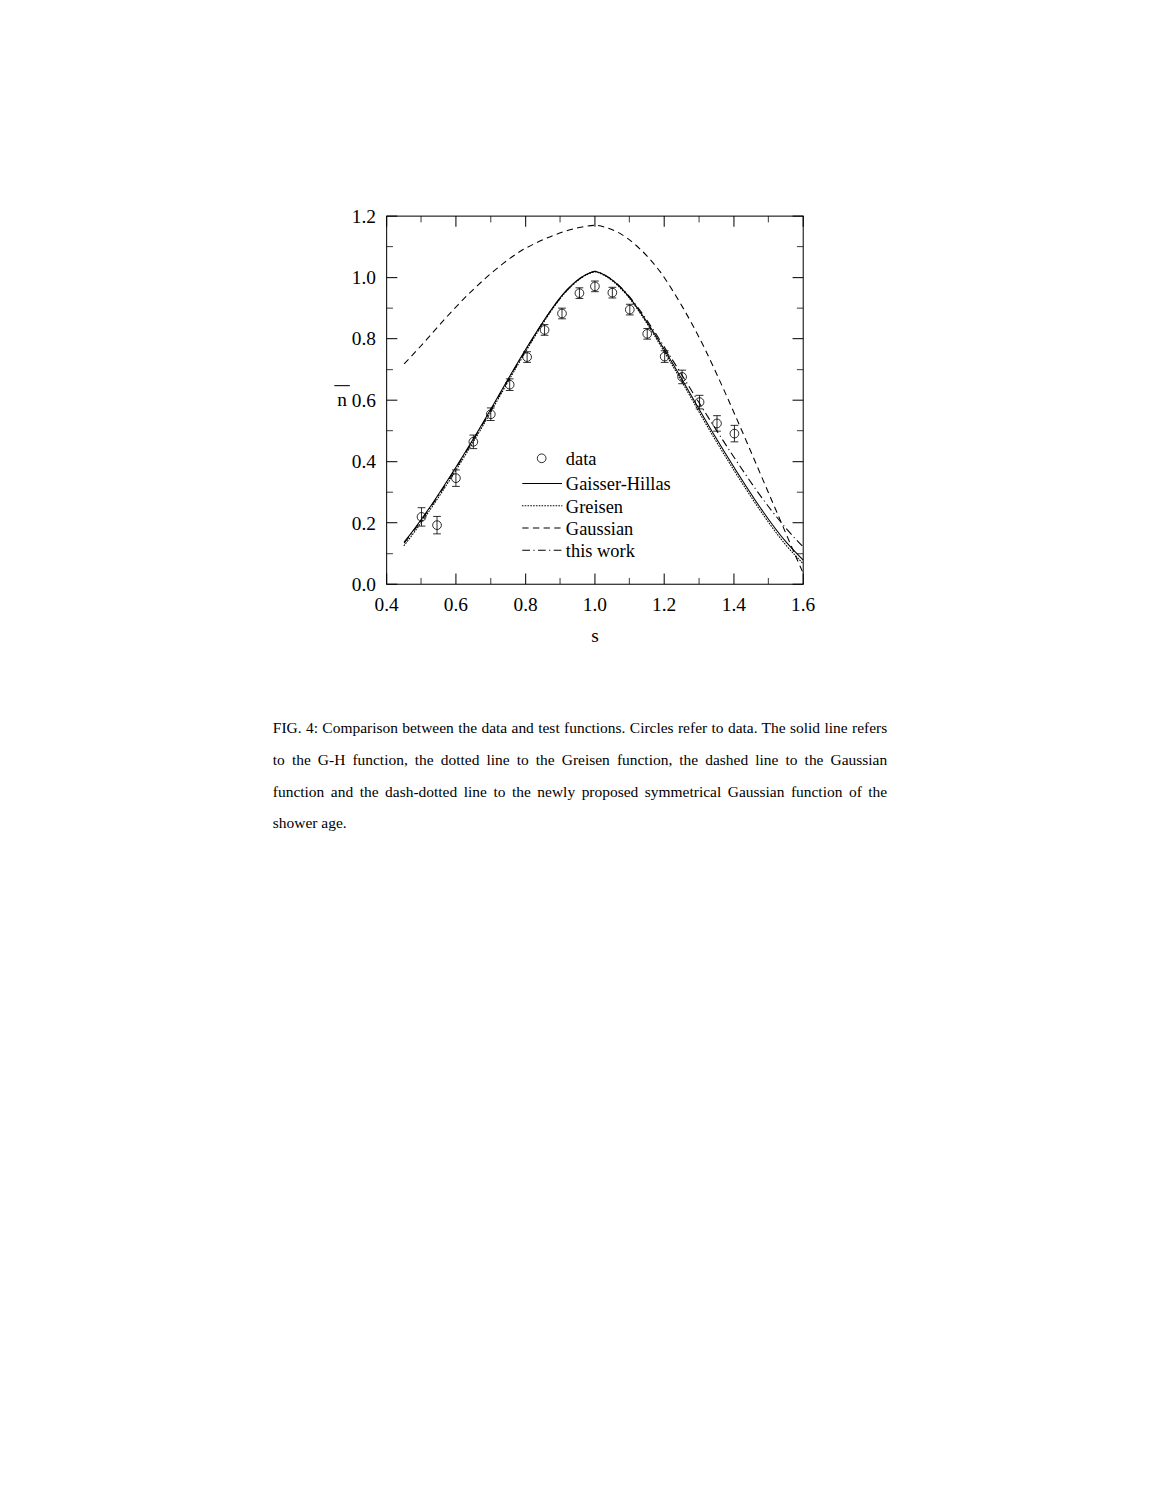Plot coordinate mapping (inside SVG user units): x: s = 0.4 -> X = 150 ; s = 1.6 -> X = 1010 y: n = 0.0 -> Y = 880 ; n = 1.2 -> Y = 120 0.0 0.2 0.4 0.6 0.8 1.0 1.2 n 0.4 0.6 0.8 1.0 1.2 1.4 1.6 s data Gaisser-Hillas Greisen Gaussian this work
FIG. 4: Comparison between the data and test functions. Circles refer to data. The solid line refers to the G-H function, the dotted line to the Greisen function, the dashed line to the Gaussian function and the dash-dotted line to the newly proposed symmetrical Gaussian function of the shower age.